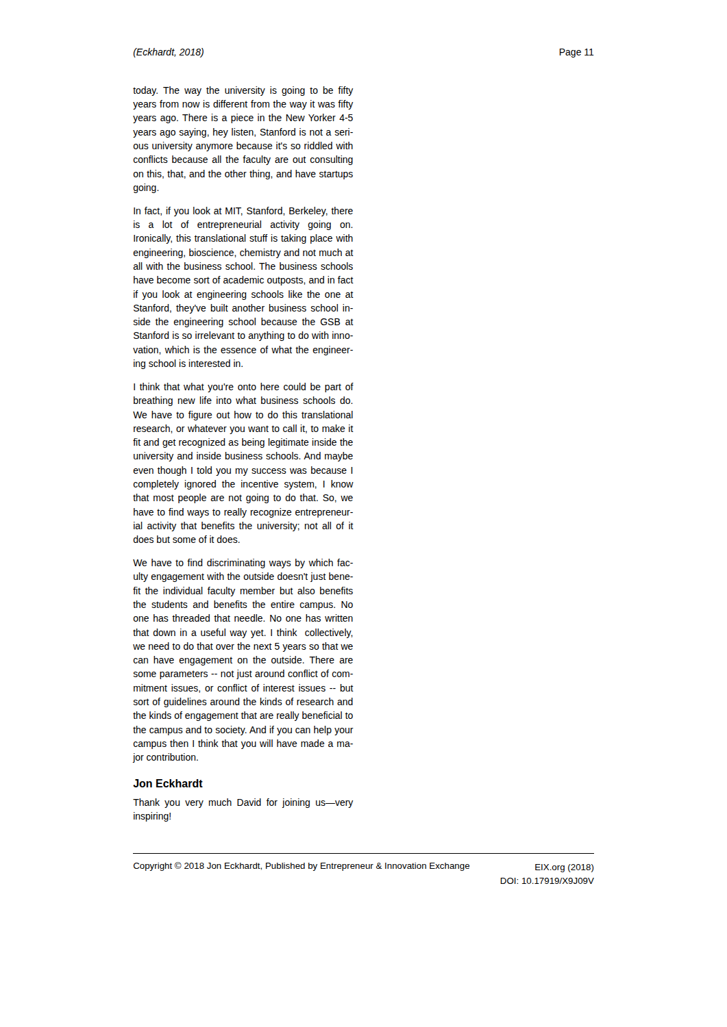(Eckhardt, 2018)
Page 11
today. The way the university is going to be fifty years from now is different from the way it was fifty years ago. There is a piece in the New Yorker 4-5 years ago saying, hey listen, Stanford is not a serious university anymore because it's so riddled with conflicts because all the faculty are out consulting on this, that, and the other thing, and have startups going.
In fact, if you look at MIT, Stanford, Berkeley, there is a lot of entrepreneurial activity going on. Ironically, this translational stuff is taking place with engineering, bioscience, chemistry and not much at all with the business school. The business schools have become sort of academic outposts, and in fact if you look at engineering schools like the one at Stanford, they've built another business school inside the engineering school because the GSB at Stanford is so irrelevant to anything to do with innovation, which is the essence of what the engineering school is interested in.
I think that what you're onto here could be part of breathing new life into what business schools do. We have to figure out how to do this translational research, or whatever you want to call it, to make it fit and get recognized as being legitimate inside the university and inside business schools. And maybe even though I told you my success was because I completely ignored the incentive system, I know that most people are not going to do that. So, we have to find ways to really recognize entrepreneurial activity that benefits the university; not all of it does but some of it does.
We have to find discriminating ways by which faculty engagement with the outside doesn't just benefit the individual faculty member but also benefits the students and benefits the entire campus. No one has threaded that needle. No one has written that down in a useful way yet. I think collectively, we need to do that over the next 5 years so that we can have engagement on the outside. There are some parameters -- not just around conflict of commitment issues, or conflict of interest issues -- but sort of guidelines around the kinds of research and the kinds of engagement that are really beneficial to the campus and to society. And if you can help your campus then I think that you will have made a major contribution.
Jon Eckhardt
Thank you very much David for joining us—very inspiring!
Copyright © 2018 Jon Eckhardt, Published by Entrepreneur & Innovation Exchange
EIX.org (2018)
DOI: 10.17919/X9J09V